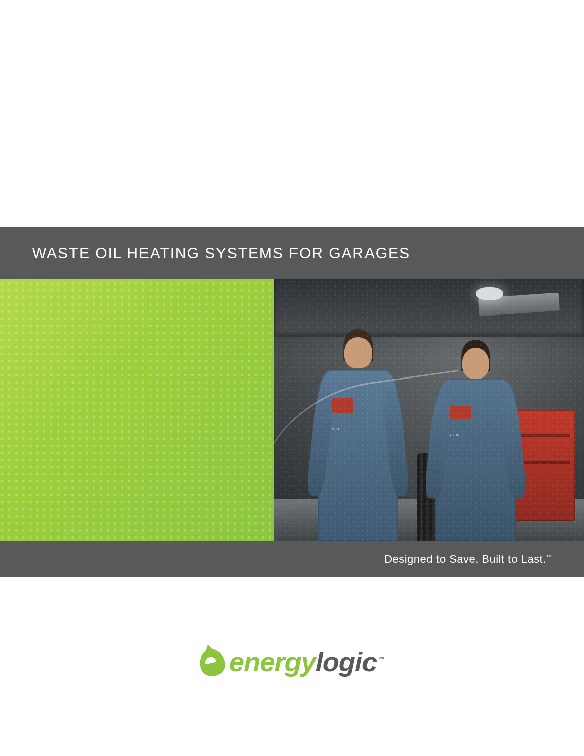Waste Oil Heating Systems for Garages
Pete
Steve
Designed to Save. Built to Last.™
energylogic™